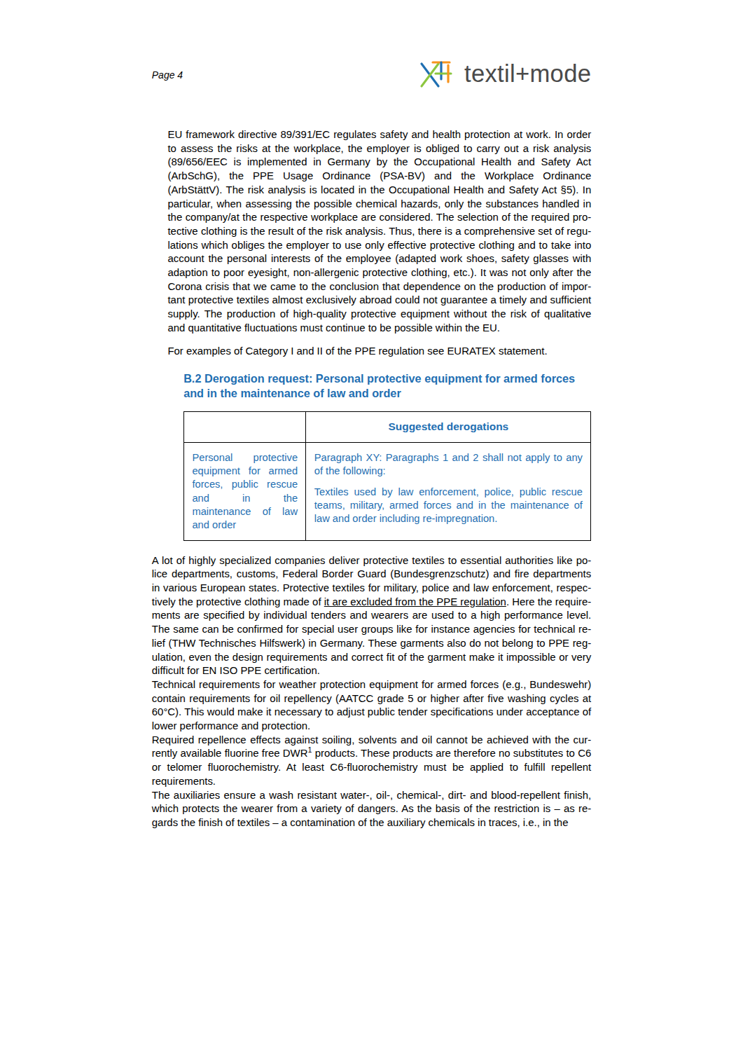Page 4
textil+mode
EU framework directive 89/391/EC regulates safety and health protection at work. In order to assess the risks at the workplace, the employer is obliged to carry out a risk analysis (89/656/EEC is implemented in Germany by the Occupational Health and Safety Act (ArbSchG), the PPE Usage Ordinance (PSA-BV) and the Workplace Ordinance (ArbStättV). The risk analysis is located in the Occupational Health and Safety Act §5). In particular, when assessing the possible chemical hazards, only the substances handled in the company/at the respective workplace are considered. The selection of the required protective clothing is the result of the risk analysis. Thus, there is a comprehensive set of regulations which obliges the employer to use only effective protective clothing and to take into account the personal interests of the employee (adapted work shoes, safety glasses with adaption to poor eyesight, non-allergenic protective clothing, etc.). It was not only after the Corona crisis that we came to the conclusion that dependence on the production of important protective textiles almost exclusively abroad could not guarantee a timely and sufficient supply. The production of high-quality protective equipment without the risk of qualitative and quantitative fluctuations must continue to be possible within the EU.
For examples of Category I and II of the PPE regulation see EURATEX statement.
B.2 Derogation request: Personal protective equipment for armed forces and in the maintenance of law and order
| | Suggested derogations |
| --- | --- |
| Personal protective equipment for armed forces, public rescue and in the maintenance of law and order | Paragraph XY: Paragraphs 1 and 2 shall not apply to any of the following: Textiles used by law enforcement, police, public rescue teams, military, armed forces and in the maintenance of law and order including re-impregnation. |
A lot of highly specialized companies deliver protective textiles to essential authorities like police departments, customs, Federal Border Guard (Bundesgrenzschutz) and fire departments in various European states. Protective textiles for military, police and law enforcement, respectively the protective clothing made of it are excluded from the PPE regulation. Here the requirements are specified by individual tenders and wearers are used to a high performance level. The same can be confirmed for special user groups like for instance agencies for technical relief (THW Technisches Hilfswerk) in Germany. These garments also do not belong to PPE regulation, even the design requirements and correct fit of the garment make it impossible or very difficult for EN ISO PPE certification.
Technical requirements for weather protection equipment for armed forces (e.g., Bundeswehr) contain requirements for oil repellency (AATCC grade 5 or higher after five washing cycles at 60°C). This would make it necessary to adjust public tender specifications under acceptance of lower performance and protection.
Required repellence effects against soiling, solvents and oil cannot be achieved with the currently available fluorine free DWR1 products. These products are therefore no substitutes to C6 or telomer fluorochemistry. At least C6-fluorochemistry must be applied to fulfill repellent requirements.
The auxiliaries ensure a wash resistant water-, oil-, chemical-, dirt- and blood-repellent finish, which protects the wearer from a variety of dangers. As the basis of the restriction is – as regards the finish of textiles – a contamination of the auxiliary chemicals in traces, i.e., in the